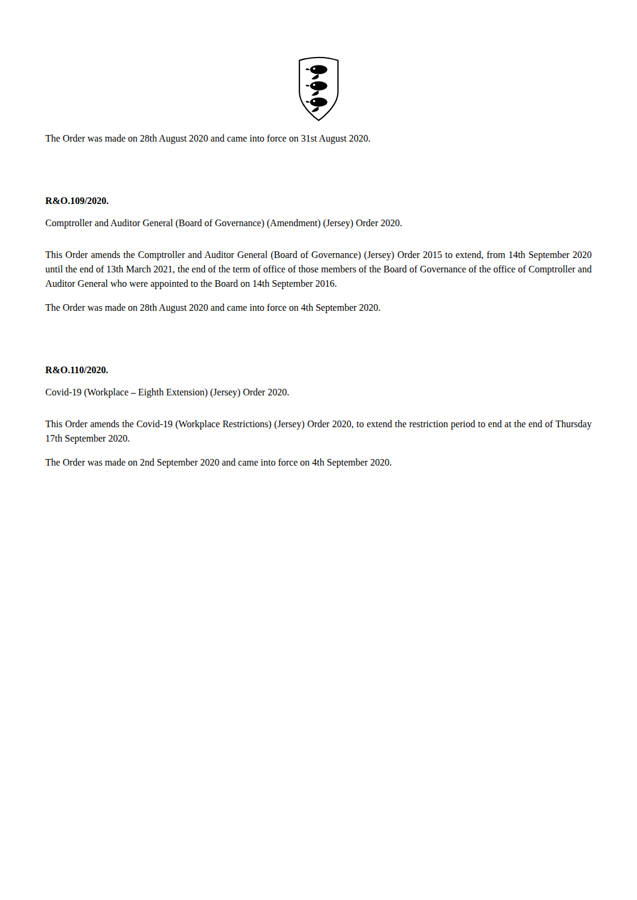The Order was made on 28th August 2020 and came into force on 31st August 2020.
R&O.109/2020.
Comptroller and Auditor General (Board of Governance) (Amendment) (Jersey) Order 2020.
This Order amends the Comptroller and Auditor General (Board of Governance) (Jersey) Order 2015 to extend, from 14th September 2020 until the end of 13th March 2021, the end of the term of office of those members of the Board of Governance of the office of Comptroller and Auditor General who were appointed to the Board on 14th September 2016.
The Order was made on 28th August 2020 and came into force on 4th September 2020.
R&O.110/2020.
Covid-19 (Workplace – Eighth Extension) (Jersey) Order 2020.
This Order amends the Covid-19 (Workplace Restrictions) (Jersey) Order 2020, to extend the restriction period to end at the end of Thursday 17th September 2020.
The Order was made on 2nd September 2020 and came into force on 4th September 2020.